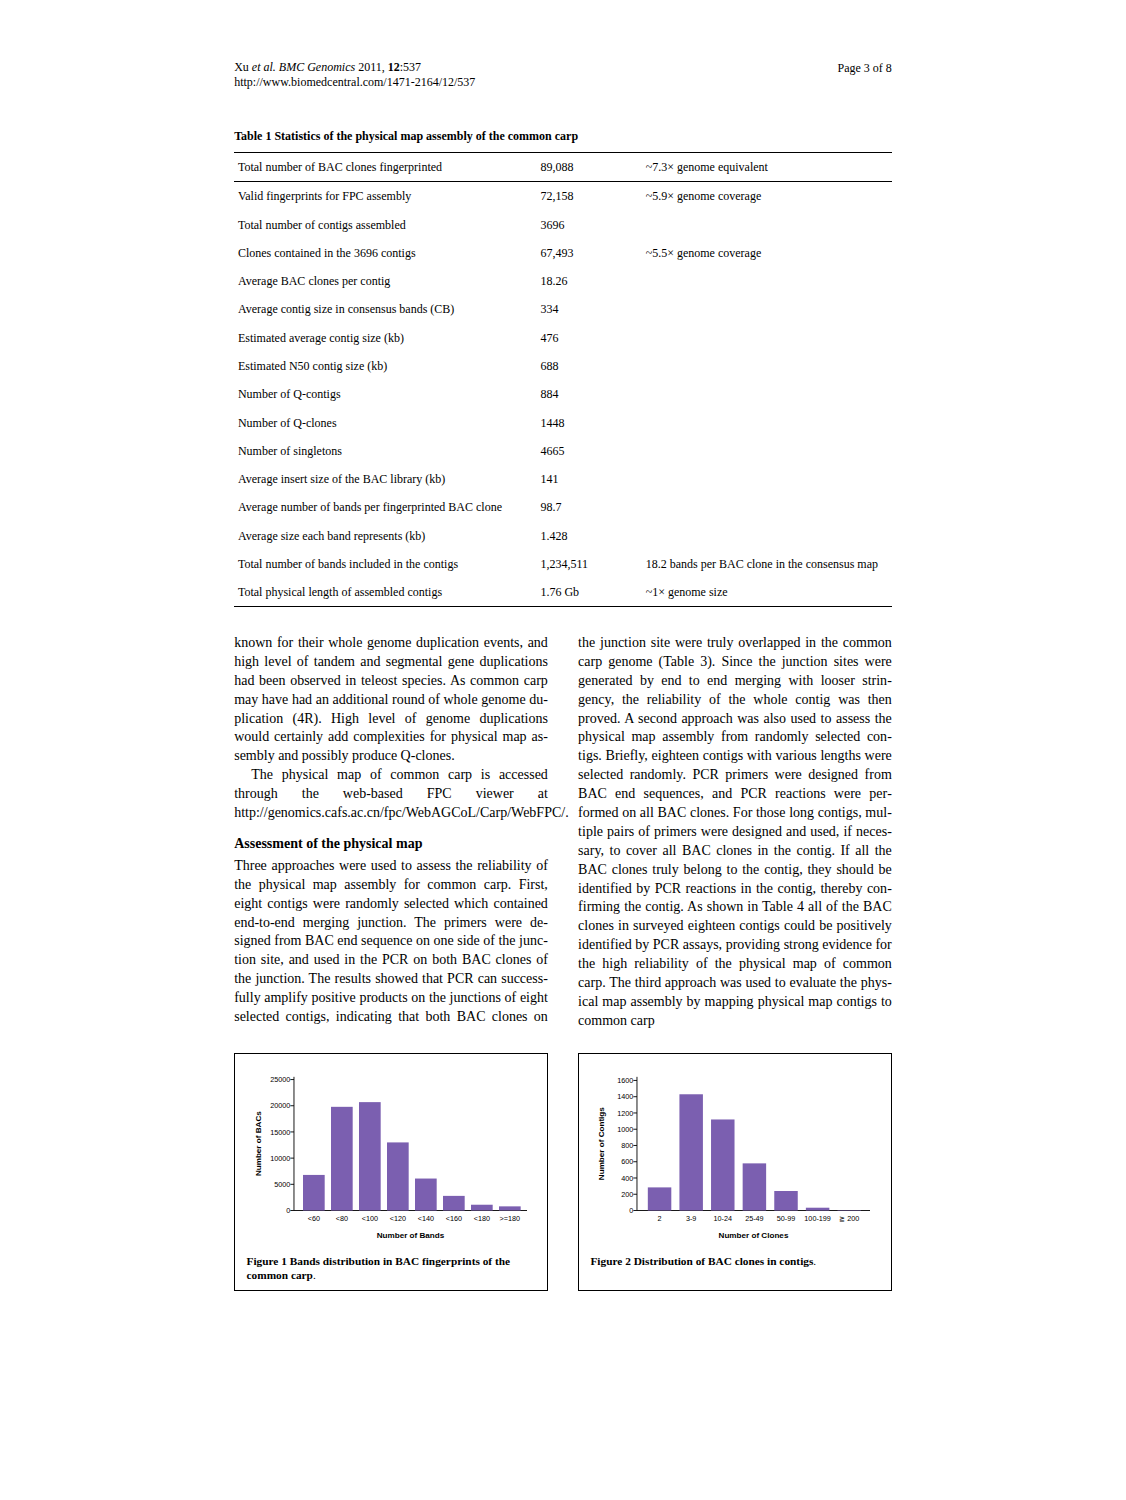Xu et al. BMC Genomics 2011, 12:537
http://www.biomedcentral.com/1471-2164/12/537
Page 3 of 8
Table 1 Statistics of the physical map assembly of the common carp
| Total number of BAC clones fingerprinted | 89,088 | ~7.3× genome equivalent |
| Valid fingerprints for FPC assembly | 72,158 | ~5.9× genome coverage |
| Total number of contigs assembled | 3696 | |
| Clones contained in the 3696 contigs | 67,493 | ~5.5× genome coverage |
| Average BAC clones per contig | 18.26 | |
| Average contig size in consensus bands (CB) | 334 | |
| Estimated average contig size (kb) | 476 | |
| Estimated N50 contig size (kb) | 688 | |
| Number of Q-contigs | 884 | |
| Number of Q-clones | 1448 | |
| Number of singletons | 4665 | |
| Average insert size of the BAC library (kb) | 141 | |
| Average number of bands per fingerprinted BAC clone | 98.7 | |
| Average size each band represents (kb) | 1.428 | |
| Total number of bands included in the contigs | 1,234,511 | 18.2 bands per BAC clone in the consensus map |
| Total physical length of assembled contigs | 1.76 Gb | ~1× genome size |
known for their whole genome duplication events, and high level of tandem and segmental gene duplications had been observed in teleost species. As common carp may have had an additional round of whole genome duplication (4R). High level of genome duplications would certainly add complexities for physical map assembly and possibly produce Q-clones.
The physical map of common carp is accessed through the web-based FPC viewer at http://genomics.cafs.ac.cn/fpc/WebAGCoL/Carp/WebFPC/.
Assessment of the physical map
Three approaches were used to assess the reliability of the physical map assembly for common carp. First, eight contigs were randomly selected which contained end-to-end merging junction. The primers were designed from BAC end sequence on one side of the junction site, and used in the PCR on both BAC clones of the junction. The results showed that PCR can successfully amplify positive products on the junctions of eight selected contigs, indicating that both BAC clones on the junction site were truly overlapped in the common carp genome (Table 3). Since the junction sites were generated by end to end merging with looser stringency, the reliability of the whole contig was then proved. A second approach was also used to assess the physical map assembly from randomly selected contigs. Briefly, eighteen contigs with various lengths were selected randomly. PCR primers were designed from BAC end sequences, and PCR reactions were performed on all BAC clones. For those long contigs, multiple pairs of primers were designed and used, if necessary, to cover all BAC clones in the contig. If all the BAC clones truly belong to the contig, they should be identified by PCR reactions in the contig, thereby confirming the contig. As shown in Table 4 all of the BAC clones in surveyed eighteen contigs could be positively identified by PCR assays, providing strong evidence for the high reliability of the physical map of common carp. The third approach was used to evaluate the physical map assembly by mapping physical map contigs to common carp
0 5000 10000 15000 20000 25000 <60 <80 <100 <120 <140 <160 <180 >=180 Number of Bands Number of BACs
Figure 1 Bands distribution in BAC fingerprints of the common carp.
0 200 400 600 800 1000 1200 1400 1600 2 3-9 10-24 25-49 50-99 100-199 ≧ 200 Number of Clones Number of Contigs
Figure 2 Distribution of BAC clones in contigs.